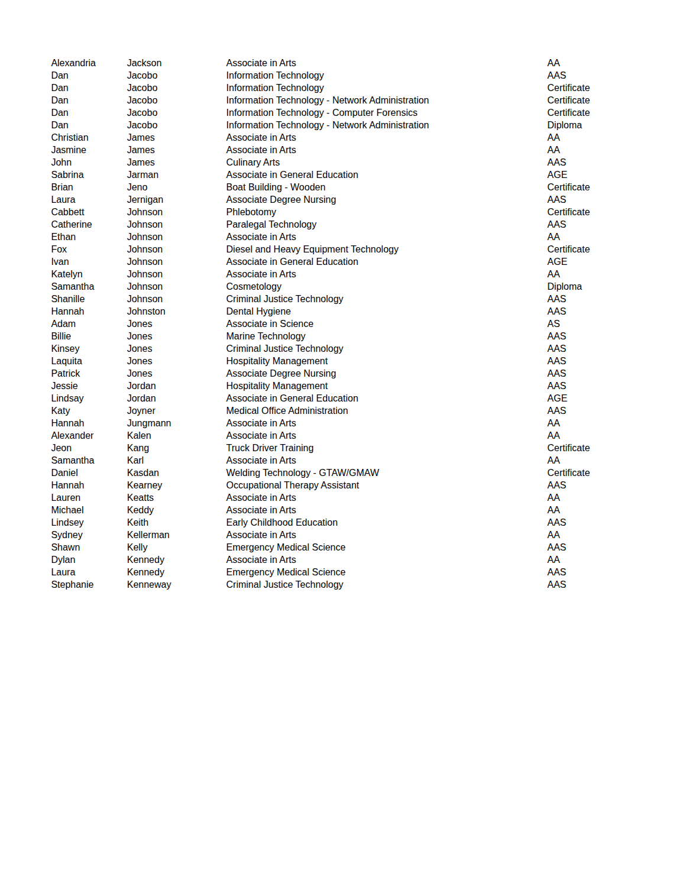| Alexandria | Jackson | Associate in Arts | AA |
| Dan | Jacobo | Information Technology | AAS |
| Dan | Jacobo | Information Technology | Certificate |
| Dan | Jacobo | Information Technology - Network Administration | Certificate |
| Dan | Jacobo | Information Technology - Computer Forensics | Certificate |
| Dan | Jacobo | Information Technology - Network Administration | Diploma |
| Christian | James | Associate in Arts | AA |
| Jasmine | James | Associate in Arts | AA |
| John | James | Culinary Arts | AAS |
| Sabrina | Jarman | Associate in General Education | AGE |
| Brian | Jeno | Boat Building - Wooden | Certificate |
| Laura | Jernigan | Associate Degree Nursing | AAS |
| Cabbett | Johnson | Phlebotomy | Certificate |
| Catherine | Johnson | Paralegal Technology | AAS |
| Ethan | Johnson | Associate in Arts | AA |
| Fox | Johnson | Diesel and Heavy Equipment Technology | Certificate |
| Ivan | Johnson | Associate in General Education | AGE |
| Katelyn | Johnson | Associate in Arts | AA |
| Samantha | Johnson | Cosmetology | Diploma |
| Shanille | Johnson | Criminal Justice Technology | AAS |
| Hannah | Johnston | Dental Hygiene | AAS |
| Adam | Jones | Associate in Science | AS |
| Billie | Jones | Marine Technology | AAS |
| Kinsey | Jones | Criminal Justice Technology | AAS |
| Laquita | Jones | Hospitality Management | AAS |
| Patrick | Jones | Associate Degree Nursing | AAS |
| Jessie | Jordan | Hospitality Management | AAS |
| Lindsay | Jordan | Associate in General Education | AGE |
| Katy | Joyner | Medical Office Administration | AAS |
| Hannah | Jungmann | Associate in Arts | AA |
| Alexander | Kalen | Associate in Arts | AA |
| Jeon | Kang | Truck Driver Training | Certificate |
| Samantha | Karl | Associate in Arts | AA |
| Daniel | Kasdan | Welding Technology - GTAW/GMAW | Certificate |
| Hannah | Kearney | Occupational Therapy Assistant | AAS |
| Lauren | Keatts | Associate in Arts | AA |
| Michael | Keddy | Associate in Arts | AA |
| Lindsey | Keith | Early Childhood Education | AAS |
| Sydney | Kellerman | Associate in Arts | AA |
| Shawn | Kelly | Emergency Medical Science | AAS |
| Dylan | Kennedy | Associate in Arts | AA |
| Laura | Kennedy | Emergency Medical Science | AAS |
| Stephanie | Kenneway | Criminal Justice Technology | AAS |